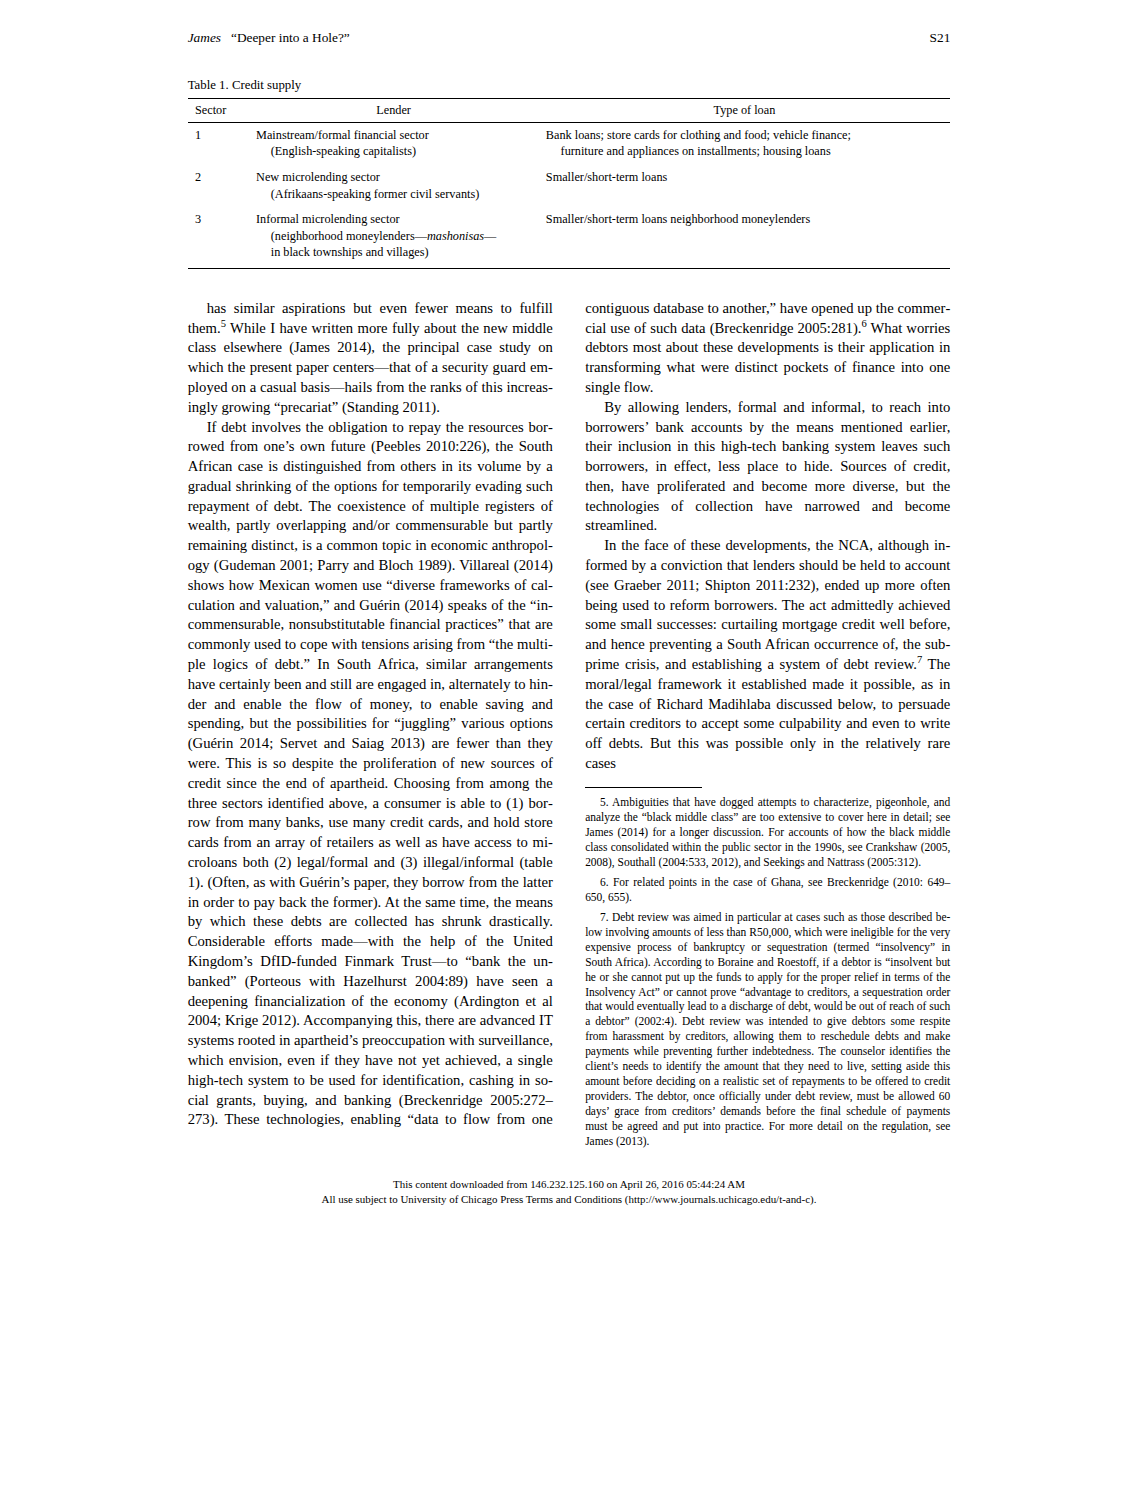James “Deeper into a Hole?”
S21
Table 1. Credit supply
| Sector | Lender | Type of loan |
| --- | --- | --- |
| 1 | Mainstream/formal financial sector (English-speaking capitalists) | Bank loans; store cards for clothing and food; vehicle finance; furniture and appliances on installments; housing loans |
| 2 | New microlending sector (Afrikaans-speaking former civil servants) | Smaller/short-term loans |
| 3 | Informal microlending sector (neighborhood moneylenders— mashonisas — in black townships and villages) | Smaller/short-term loans neighborhood moneylenders |
has similar aspirations but even fewer means to fulfill them.5 While I have written more fully about the new middle class elsewhere (James 2014), the principal case study on which the present paper centers—that of a security guard employed on a casual basis—hails from the ranks of this increasingly growing “precariat” (Standing 2011).
If debt involves the obligation to repay the resources borrowed from one’s own future (Peebles 2010:226), the South African case is distinguished from others in its volume by a gradual shrinking of the options for temporarily evading such repayment of debt. The coexistence of multiple registers of wealth, partly overlapping and/or commensurable but partly remaining distinct, is a common topic in economic anthropology (Gudeman 2001; Parry and Bloch 1989). Villareal (2014) shows how Mexican women use “diverse frameworks of calculation and valuation,” and Guérin (2014) speaks of the “incommensurable, nonsubstitutable financial practices” that are commonly used to cope with tensions arising from “the multiple logics of debt.” In South Africa, similar arrangements have certainly been and still are engaged in, alternately to hinder and enable the flow of money, to enable saving and spending, but the possibilities for “juggling” various options (Guérin 2014; Servet and Saiag 2013) are fewer than they were. This is so despite the proliferation of new sources of credit since the end of apartheid. Choosing from among the three sectors identified above, a consumer is able to (1) borrow from many banks, use many credit cards, and hold store cards from an array of retailers as well as have access to microloans both (2) legal/formal and (3) illegal/informal (table 1). (Often, as with Guérin’s paper, they borrow from the latter in order to pay back the former). At the same time, the means by which these debts are collected has shrunk drastically. Considerable efforts made—with the help of the United Kingdom’s DfID-funded Finmark Trust—to “bank the unbanked” (Porteous with Hazelhurst 2004:89) have seen a deepening financialization of the economy (Ardington et al 2004; Krige 2012). Accompanying this, there are advanced IT systems rooted in apartheid’s preoccupation with surveillance, which envision, even if they have not yet achieved, a single high-tech system to be used for identification, cashing in social grants, buying, and banking (Breckenridge 2005:272–273). These technologies, enabling “data to flow from one contiguous database to another,” have opened up the commercial use of such data (Breckenridge 2005:281).6 What worries debtors most about these developments is their application in transforming what were distinct pockets of finance into one single flow.
By allowing lenders, formal and informal, to reach into borrowers’ bank accounts by the means mentioned earlier, their inclusion in this high-tech banking system leaves such borrowers, in effect, less place to hide. Sources of credit, then, have proliferated and become more diverse, but the technologies of collection have narrowed and become streamlined.
In the face of these developments, the NCA, although informed by a conviction that lenders should be held to account (see Graeber 2011; Shipton 2011:232), ended up more often being used to reform borrowers. The act admittedly achieved some small successes: curtailing mortgage credit well before, and hence preventing a South African occurrence of, the subprime crisis, and establishing a system of debt review.7 The moral/legal framework it established made it possible, as in the case of Richard Madihlaba discussed below, to persuade certain creditors to accept some culpability and even to write off debts. But this was possible only in the relatively rare cases
5. Ambiguities that have dogged attempts to characterize, pigeonhole, and analyze the “black middle class” are too extensive to cover here in detail; see James (2014) for a longer discussion. For accounts of how the black middle class consolidated within the public sector in the 1990s, see Crankshaw (2005, 2008), Southall (2004:533, 2012), and Seekings and Nattrass (2005:312).
6. For related points in the case of Ghana, see Breckenridge (2010: 649–650, 655).
7. Debt review was aimed in particular at cases such as those described below involving amounts of less than R50,000, which were ineligible for the very expensive process of bankruptcy or sequestration (termed “insolvency” in South Africa). According to Boraine and Roestoff, if a debtor is “insolvent but he or she cannot put up the funds to apply for the proper relief in terms of the Insolvency Act” or cannot prove “advantage to creditors, a sequestration order that would eventually lead to a discharge of debt, would be out of reach of such a debtor” (2002:4). Debt review was intended to give debtors some respite from harassment by creditors, allowing them to reschedule debts and make payments while preventing further indebtedness. The counselor identifies the client’s needs to identify the amount that they need to live, setting aside this amount before deciding on a realistic set of repayments to be offered to credit providers. The debtor, once officially under debt review, must be allowed 60 days’ grace from creditors’ demands before the final schedule of payments must be agreed and put into practice. For more detail on the regulation, see James (2013).
This content downloaded from 146.232.125.160 on April 26, 2016 05:44:24 AM
All use subject to University of Chicago Press Terms and Conditions (http://www.journals.uchicago.edu/t-and-c).